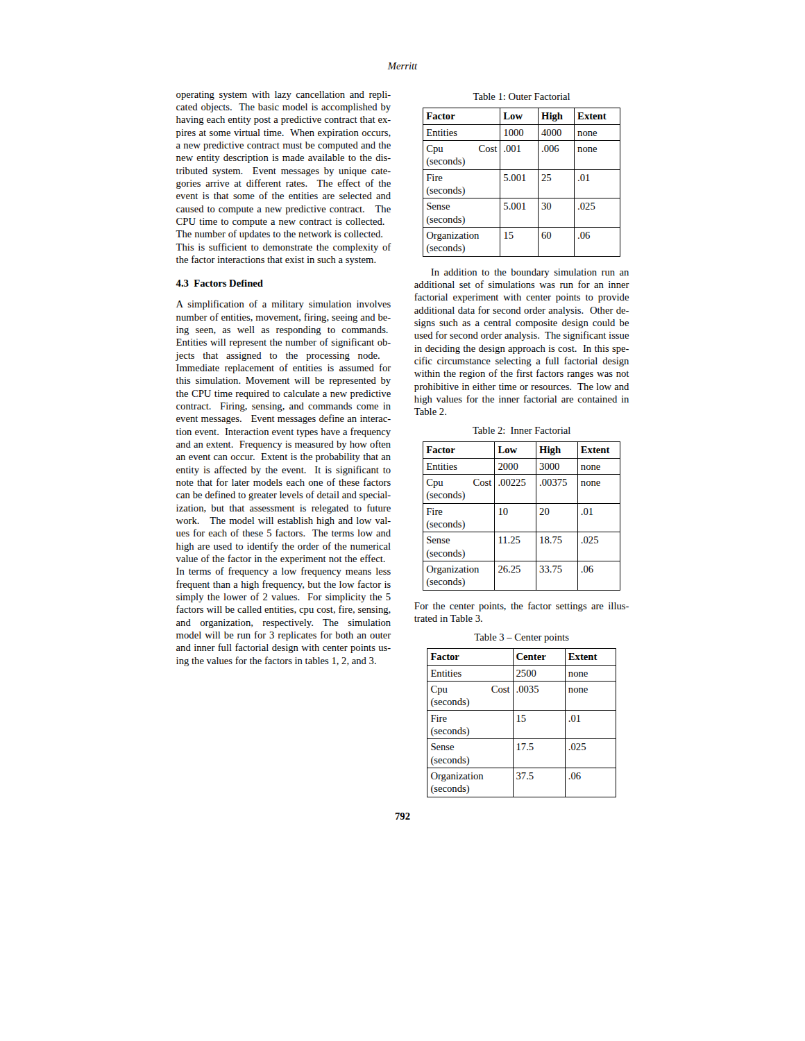Merritt
operating system with lazy cancellation and replicated objects. The basic model is accomplished by having each entity post a predictive contract that expires at some virtual time. When expiration occurs, a new predictive contract must be computed and the new entity description is made available to the distributed system. Event messages by unique categories arrive at different rates. The effect of the event is that some of the entities are selected and caused to compute a new predictive contract. The CPU time to compute a new contract is collected. The number of updates to the network is collected. This is sufficient to demonstrate the complexity of the factor interactions that exist in such a system.
4.3 Factors Defined
A simplification of a military simulation involves number of entities, movement, firing, seeing and being seen, as well as responding to commands. Entities will represent the number of significant objects that assigned to the processing node. Immediate replacement of entities is assumed for this simulation. Movement will be represented by the CPU time required to calculate a new predictive contract. Firing, sensing, and commands come in event messages. Event messages define an interaction event. Interaction event types have a frequency and an extent. Frequency is measured by how often an event can occur. Extent is the probability that an entity is affected by the event. It is significant to note that for later models each one of these factors can be defined to greater levels of detail and specialization, but that assessment is relegated to future work. The model will establish high and low values for each of these 5 factors. The terms low and high are used to identify the order of the numerical value of the factor in the experiment not the effect. In terms of frequency a low frequency means less frequent than a high frequency, but the low factor is simply the lower of 2 values. For simplicity the 5 factors will be called entities, cpu cost, fire, sensing, and organization, respectively. The simulation model will be run for 3 replicates for both an outer and inner full factorial design with center points using the values for the factors in tables 1, 2, and 3.
Table 1: Outer Factorial
| Factor | Low | High | Extent |
| --- | --- | --- | --- |
| Entities | 1000 | 4000 | none |
| Cpu Cost (seconds) | .001 | .006 | none |
| Fire (seconds) | 5.001 | 25 | .01 |
| Sense (seconds) | 5.001 | 30 | .025 |
| Organization (seconds) | 15 | 60 | .06 |
In addition to the boundary simulation run an additional set of simulations was run for an inner factorial experiment with center points to provide additional data for second order analysis. Other designs such as a central composite design could be used for second order analysis. The significant issue in deciding the design approach is cost. In this specific circumstance selecting a full factorial design within the region of the first factors ranges was not prohibitive in either time or resources. The low and high values for the inner factorial are contained in Table 2.
Table 2: Inner Factorial
| Factor | Low | High | Extent |
| --- | --- | --- | --- |
| Entities | 2000 | 3000 | none |
| Cpu Cost (seconds) | .00225 | .00375 | none |
| Fire (seconds) | 10 | 20 | .01 |
| Sense (seconds) | 11.25 | 18.75 | .025 |
| Organization (seconds) | 26.25 | 33.75 | .06 |
For the center points, the factor settings are illustrated in Table 3.
Table 3 – Center points
| Factor | Center | Extent |
| --- | --- | --- |
| Entities | 2500 | none |
| Cpu Cost (seconds) | .0035 | none |
| Fire (seconds) | 15 | .01 |
| Sense (seconds) | 17.5 | .025 |
| Organization (seconds) | 37.5 | .06 |
792